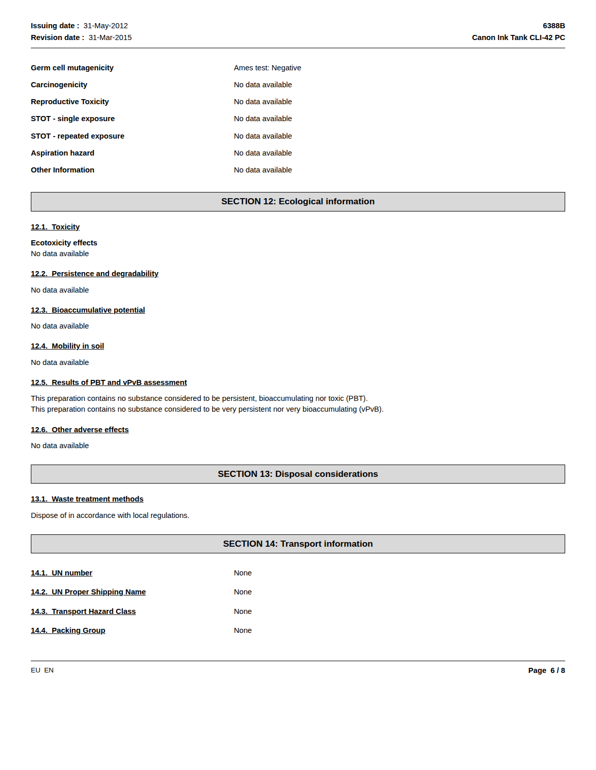Issuing date : 31-May-2012
Revision date : 31-Mar-2015
6388B
Canon Ink Tank CLI-42 PC
| Germ cell mutagenicity | Ames test: Negative |
| Carcinogenicity | No data available |
| Reproductive Toxicity | No data available |
| STOT - single exposure | No data available |
| STOT - repeated exposure | No data available |
| Aspiration hazard | No data available |
| Other Information | No data available |
SECTION 12: Ecological information
12.1. Toxicity
Ecotoxicity effects
No data available
12.2. Persistence and degradability
No data available
12.3. Bioaccumulative potential
No data available
12.4. Mobility in soil
No data available
12.5. Results of PBT and vPvB assessment
This preparation contains no substance considered to be persistent, bioaccumulating nor toxic (PBT).
This preparation contains no substance considered to be very persistent nor very bioaccumulating (vPvB).
12.6. Other adverse effects
No data available
SECTION 13: Disposal considerations
13.1. Waste treatment methods
Dispose of in accordance with local regulations.
SECTION 14: Transport information
| 14.1. UN number | None |
| 14.2. UN Proper Shipping Name | None |
| 14.3. Transport Hazard Class | None |
| 14.4. Packing Group | None |
EU EN
Page 6 / 8